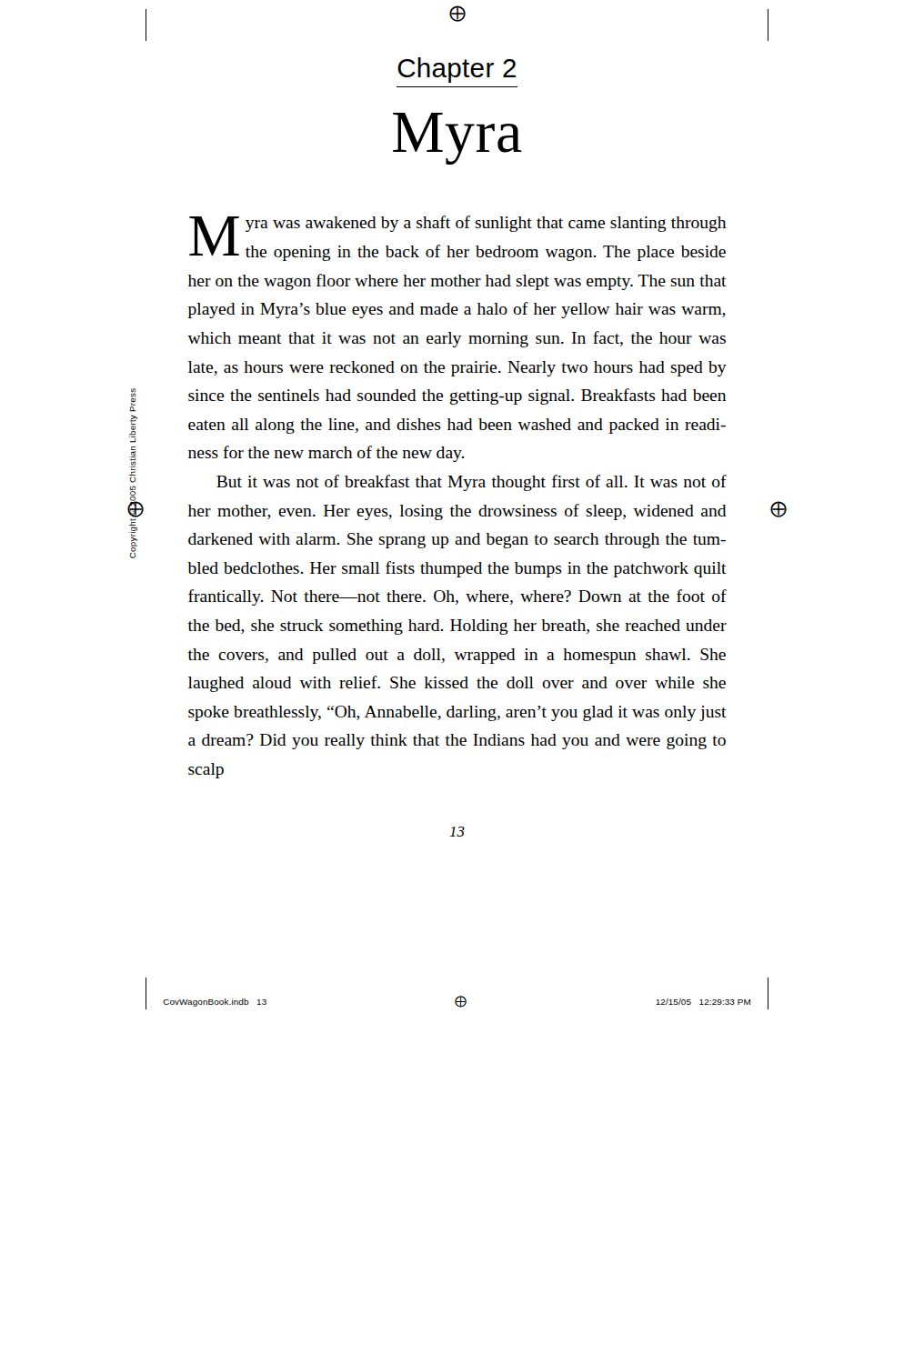⨁ ⨁ ⨁
Copyright © 2005 Christian Liberty Press
Chapter 2
Myra
Myra was awakened by a shaft of sunlight that came slanting through the opening in the back of her bedroom wagon. The place beside her on the wagon floor where her mother had slept was empty. The sun that played in Myra’s blue eyes and made a halo of her yellow hair was warm, which meant that it was not an early morning sun. In fact, the hour was late, as hours were reckoned on the prairie. Nearly two hours had sped by since the sentinels had sounded the getting-up signal. Breakfasts had been eaten all along the line, and dishes had been washed and packed in readiness for the new march of the new day.
But it was not of breakfast that Myra thought first of all. It was not of her mother, even. Her eyes, losing the drowsiness of sleep, widened and darkened with alarm. She sprang up and began to search through the tumbled bedclothes. Her small fists thumped the bumps in the patchwork quilt frantically. Not there—not there. Oh, where, where? Down at the foot of the bed, she struck something hard. Holding her breath, she reached under the covers, and pulled out a doll, wrapped in a homespun shawl. She laughed aloud with relief. She kissed the doll over and over while she spoke breathlessly, “Oh, Annabelle, darling, aren’t you glad it was only just a dream? Did you really think that the Indians had you and were going to scalp
13
CovWagonBook.indb 13 ⨁ 12/15/05 12:29:33 PM